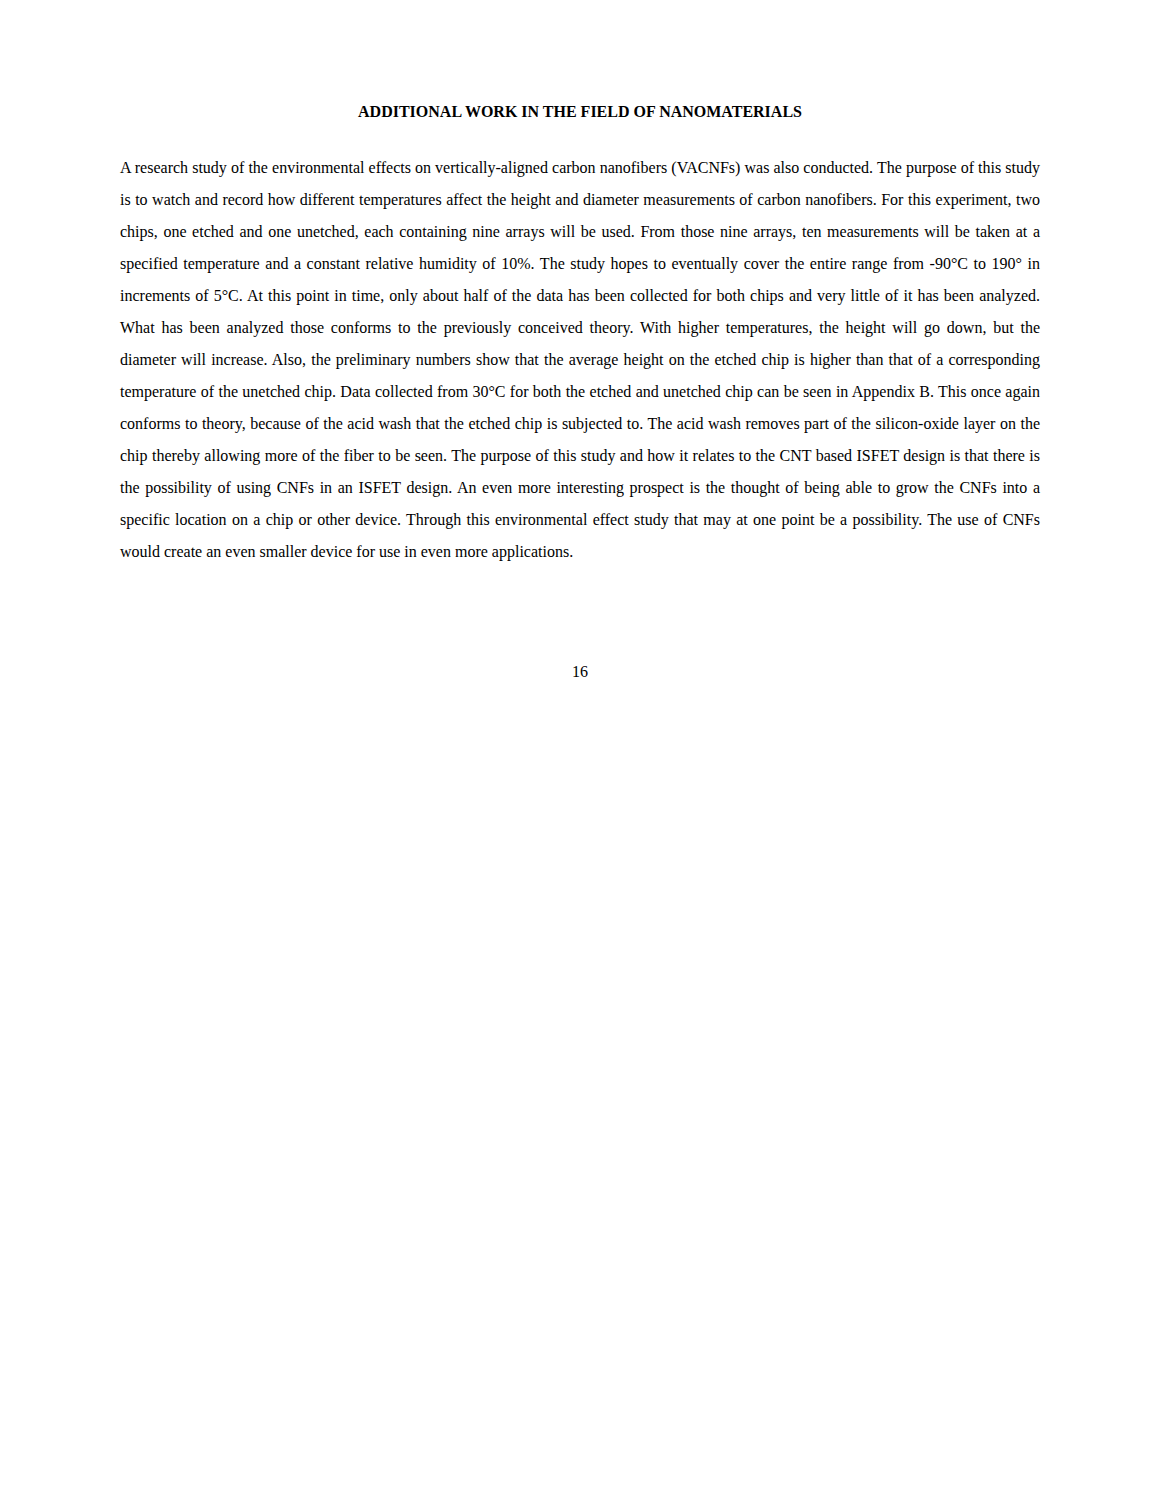Additional Work in the Field of Nanomaterials
A research study of the environmental effects on vertically-aligned carbon nanofibers (VACNFs) was also conducted. The purpose of this study is to watch and record how different temperatures affect the height and diameter measurements of carbon nanofibers. For this experiment, two chips, one etched and one unetched, each containing nine arrays will be used. From those nine arrays, ten measurements will be taken at a specified temperature and a constant relative humidity of 10%. The study hopes to eventually cover the entire range from -90°C to 190° in increments of 5°C. At this point in time, only about half of the data has been collected for both chips and very little of it has been analyzed. What has been analyzed those conforms to the previously conceived theory. With higher temperatures, the height will go down, but the diameter will increase. Also, the preliminary numbers show that the average height on the etched chip is higher than that of a corresponding temperature of the unetched chip. Data collected from 30°C for both the etched and unetched chip can be seen in Appendix B. This once again conforms to theory, because of the acid wash that the etched chip is subjected to. The acid wash removes part of the silicon-oxide layer on the chip thereby allowing more of the fiber to be seen. The purpose of this study and how it relates to the CNT based ISFET design is that there is the possibility of using CNFs in an ISFET design. An even more interesting prospect is the thought of being able to grow the CNFs into a specific location on a chip or other device. Through this environmental effect study that may at one point be a possibility. The use of CNFs would create an even smaller device for use in even more applications.
16